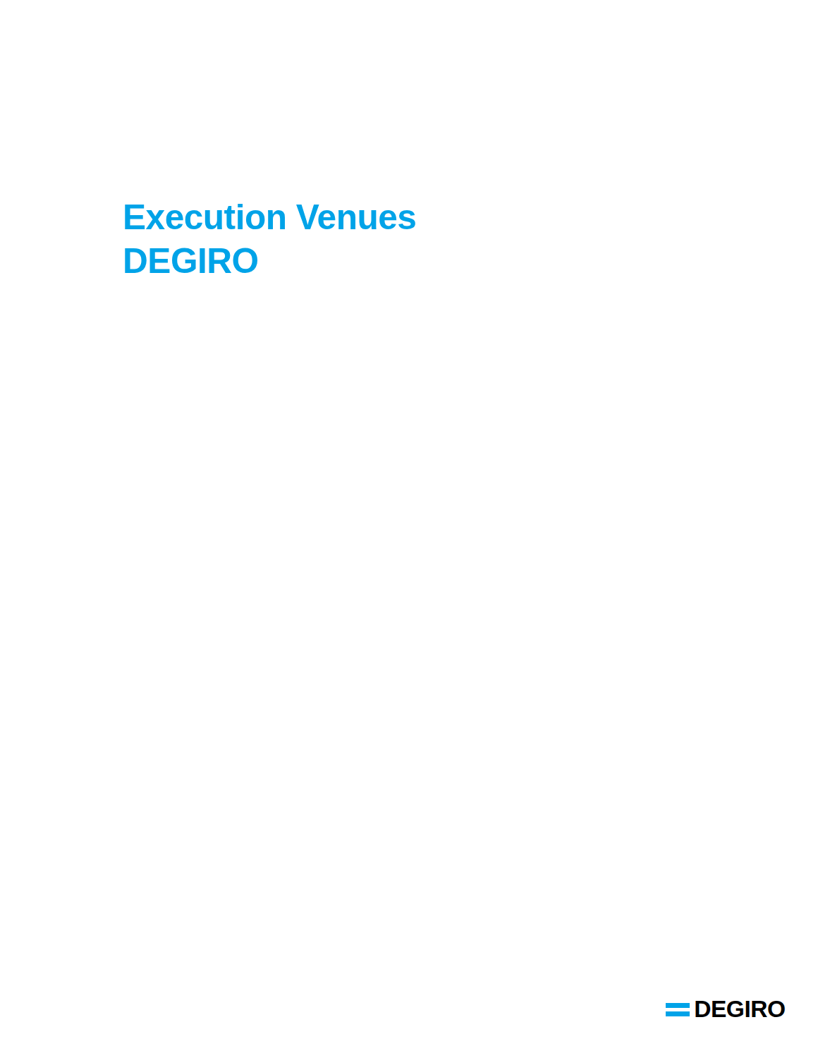Execution Venues DEGIRO
DEGIRO